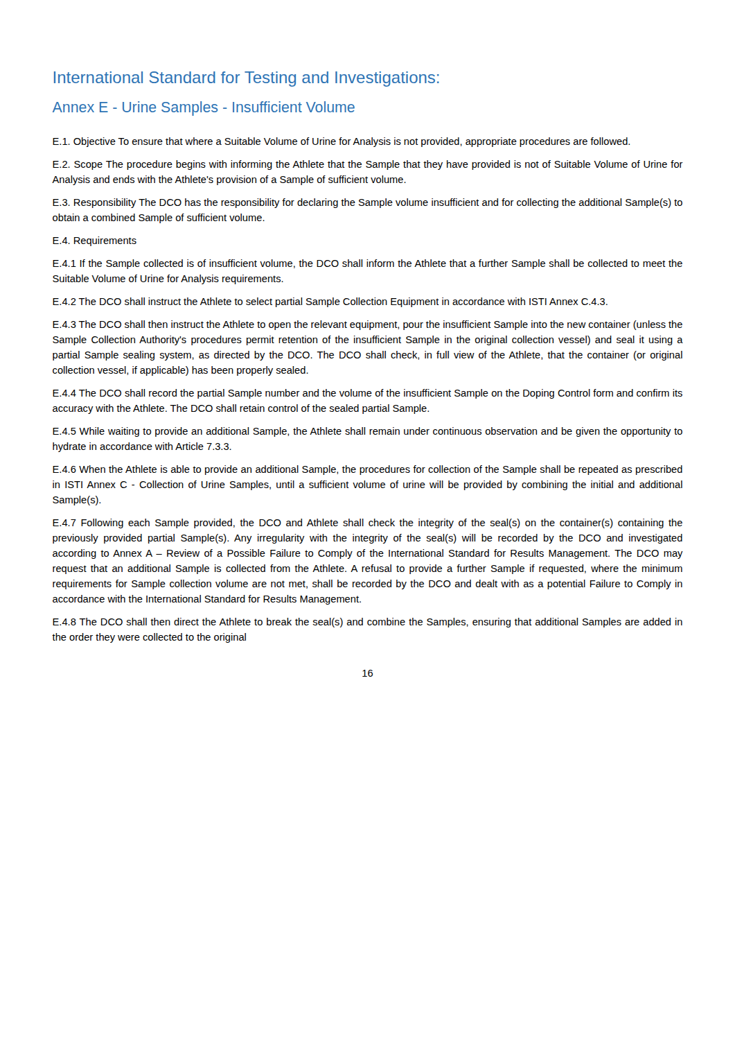International Standard for Testing and Investigations:
Annex E - Urine Samples - Insufficient Volume
E.1. Objective To ensure that where a Suitable Volume of Urine for Analysis is not provided, appropriate procedures are followed.
E.2. Scope The procedure begins with informing the Athlete that the Sample that they have provided is not of Suitable Volume of Urine for Analysis and ends with the Athlete's provision of a Sample of sufficient volume.
E.3. Responsibility The DCO has the responsibility for declaring the Sample volume insufficient and for collecting the additional Sample(s) to obtain a combined Sample of sufficient volume.
E.4. Requirements
E.4.1 If the Sample collected is of insufficient volume, the DCO shall inform the Athlete that a further Sample shall be collected to meet the Suitable Volume of Urine for Analysis requirements.
E.4.2 The DCO shall instruct the Athlete to select partial Sample Collection Equipment in accordance with ISTI Annex C.4.3.
E.4.3 The DCO shall then instruct the Athlete to open the relevant equipment, pour the insufficient Sample into the new container (unless the Sample Collection Authority's procedures permit retention of the insufficient Sample in the original collection vessel) and seal it using a partial Sample sealing system, as directed by the DCO. The DCO shall check, in full view of the Athlete, that the container (or original collection vessel, if applicable) has been properly sealed.
E.4.4 The DCO shall record the partial Sample number and the volume of the insufficient Sample on the Doping Control form and confirm its accuracy with the Athlete. The DCO shall retain control of the sealed partial Sample.
E.4.5 While waiting to provide an additional Sample, the Athlete shall remain under continuous observation and be given the opportunity to hydrate in accordance with Article 7.3.3.
E.4.6 When the Athlete is able to provide an additional Sample, the procedures for collection of the Sample shall be repeated as prescribed in ISTI Annex C - Collection of Urine Samples, until a sufficient volume of urine will be provided by combining the initial and additional Sample(s).
E.4.7 Following each Sample provided, the DCO and Athlete shall check the integrity of the seal(s) on the container(s) containing the previously provided partial Sample(s). Any irregularity with the integrity of the seal(s) will be recorded by the DCO and investigated according to Annex A – Review of a Possible Failure to Comply of the International Standard for Results Management. The DCO may request that an additional Sample is collected from the Athlete. A refusal to provide a further Sample if requested, where the minimum requirements for Sample collection volume are not met, shall be recorded by the DCO and dealt with as a potential Failure to Comply in accordance with the International Standard for Results Management.
E.4.8 The DCO shall then direct the Athlete to break the seal(s) and combine the Samples, ensuring that additional Samples are added in the order they were collected to the original
16